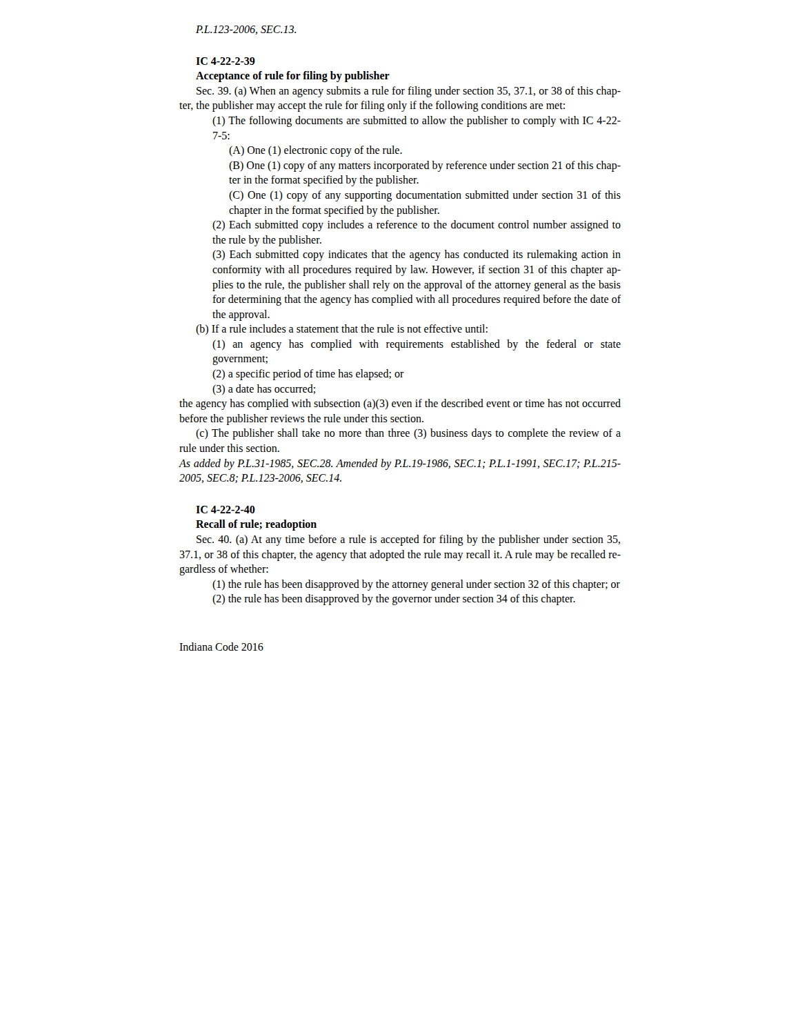P.L.123-2006, SEC.13.
IC 4-22-2-39
Acceptance of rule for filing by publisher
Sec. 39. (a) When an agency submits a rule for filing under section 35, 37.1, or 38 of this chapter, the publisher may accept the rule for filing only if the following conditions are met:
(1) The following documents are submitted to allow the publisher to comply with IC 4-22-7-5:
(A) One (1) electronic copy of the rule.
(B) One (1) copy of any matters incorporated by reference under section 21 of this chapter in the format specified by the publisher.
(C) One (1) copy of any supporting documentation submitted under section 31 of this chapter in the format specified by the publisher.
(2) Each submitted copy includes a reference to the document control number assigned to the rule by the publisher.
(3) Each submitted copy indicates that the agency has conducted its rulemaking action in conformity with all procedures required by law. However, if section 31 of this chapter applies to the rule, the publisher shall rely on the approval of the attorney general as the basis for determining that the agency has complied with all procedures required before the date of the approval.
(b) If a rule includes a statement that the rule is not effective until:
(1) an agency has complied with requirements established by the federal or state government;
(2) a specific period of time has elapsed; or
(3) a date has occurred;
the agency has complied with subsection (a)(3) even if the described event or time has not occurred before the publisher reviews the rule under this section.
(c) The publisher shall take no more than three (3) business days to complete the review of a rule under this section.
As added by P.L.31-1985, SEC.28. Amended by P.L.19-1986, SEC.1; P.L.1-1991, SEC.17; P.L.215-2005, SEC.8; P.L.123-2006, SEC.14.
IC 4-22-2-40
Recall of rule; readoption
Sec. 40. (a) At any time before a rule is accepted for filing by the publisher under section 35, 37.1, or 38 of this chapter, the agency that adopted the rule may recall it. A rule may be recalled regardless of whether:
(1) the rule has been disapproved by the attorney general under section 32 of this chapter; or
(2) the rule has been disapproved by the governor under section 34 of this chapter.
Indiana Code 2016